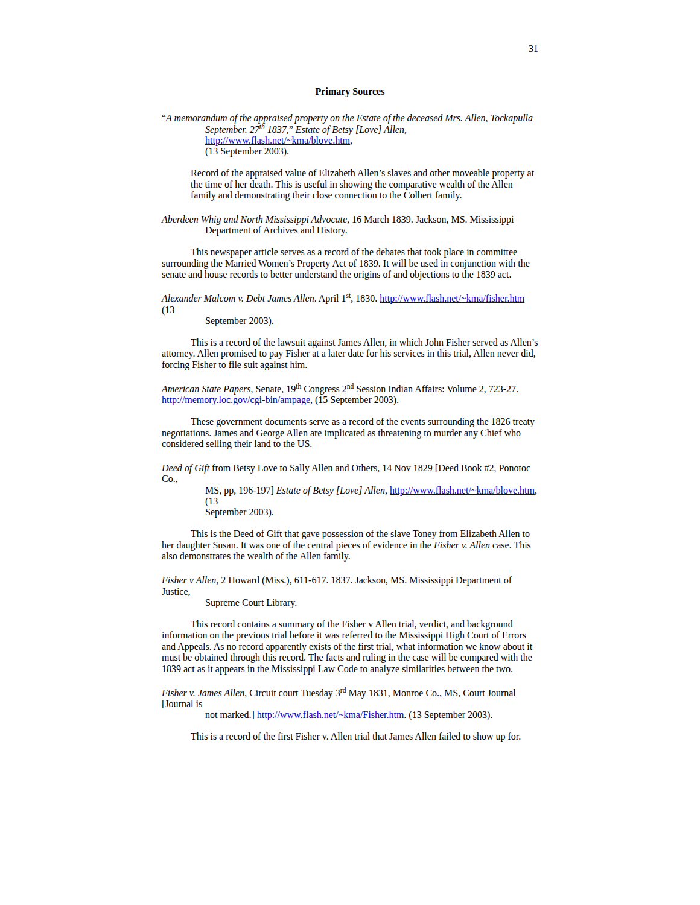31
Primary Sources
“A memorandum of the appraised property on the Estate of the deceased Mrs. Allen, Tockapulla September. 27th 1837,” Estate of Betsy [Love] Allen, http://www.flash.net/~kma/blove.htm, (13 September 2003).
Record of the appraised value of Elizabeth Allen’s slaves and other moveable property at the time of her death. This is useful in showing the comparative wealth of the Allen family and demonstrating their close connection to the Colbert family.
Aberdeen Whig and North Mississippi Advocate, 16 March 1839. Jackson, MS. Mississippi Department of Archives and History.
This newspaper article serves as a record of the debates that took place in committee surrounding the Married Women’s Property Act of 1839. It will be used in conjunction with the senate and house records to better understand the origins of and objections to the 1839 act.
Alexander Malcom v. Debt James Allen. April 1st, 1830. http://www.flash.net/~kma/fisher.htm (13 September 2003).
This is a record of the lawsuit against James Allen, in which John Fisher served as Allen’s attorney. Allen promised to pay Fisher at a later date for his services in this trial, Allen never did, forcing Fisher to file suit against him.
American State Papers, Senate, 19th Congress 2nd Session Indian Affairs: Volume 2, 723-27.
http://memory.loc.gov/cgi-bin/ampage, (15 September 2003).
These government documents serve as a record of the events surrounding the 1826 treaty negotiations. James and George Allen are implicated as threatening to murder any Chief who considered selling their land to the US.
Deed of Gift from Betsy Love to Sally Allen and Others, 14 Nov 1829 [Deed Book #2, Ponotoc Co., MS, pp, 196-197] Estate of Betsy [Love] Allen, http://www.flash.net/~kma/blove.htm, (13 September 2003).
This is the Deed of Gift that gave possession of the slave Toney from Elizabeth Allen to her daughter Susan. It was one of the central pieces of evidence in the Fisher v. Allen case. This also demonstrates the wealth of the Allen family.
Fisher v Allen, 2 Howard (Miss.), 611-617. 1837. Jackson, MS. Mississippi Department of Justice, Supreme Court Library.
This record contains a summary of the Fisher v Allen trial, verdict, and background information on the previous trial before it was referred to the Mississippi High Court of Errors and Appeals. As no record apparently exists of the first trial, what information we know about it must be obtained through this record. The facts and ruling in the case will be compared with the 1839 act as it appears in the Mississippi Law Code to analyze similarities between the two.
Fisher v. James Allen, Circuit court Tuesday 3rd May 1831, Monroe Co., MS, Court Journal [Journal is not marked.] http://www.flash.net/~kma/Fisher.htm. (13 September 2003).
This is a record of the first Fisher v. Allen trial that James Allen failed to show up for.